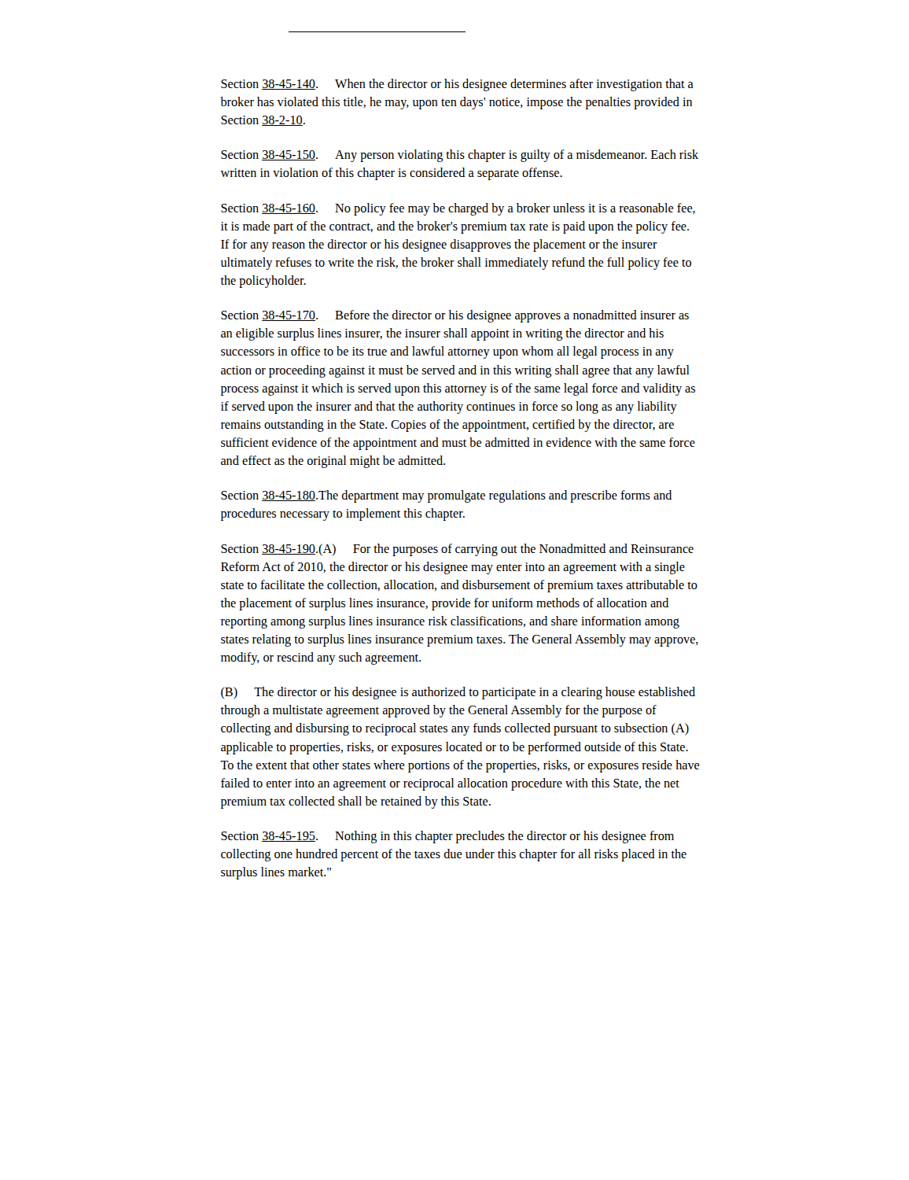Section 38-45-140. When the director or his designee determines after investigation that a broker has violated this title, he may, upon ten days' notice, impose the penalties provided in Section 38-2-10.
Section 38-45-150. Any person violating this chapter is guilty of a misdemeanor. Each risk written in violation of this chapter is considered a separate offense.
Section 38-45-160. No policy fee may be charged by a broker unless it is a reasonable fee, it is made part of the contract, and the broker's premium tax rate is paid upon the policy fee. If for any reason the director or his designee disapproves the placement or the insurer ultimately refuses to write the risk, the broker shall immediately refund the full policy fee to the policyholder.
Section 38-45-170. Before the director or his designee approves a nonadmitted insurer as an eligible surplus lines insurer, the insurer shall appoint in writing the director and his successors in office to be its true and lawful attorney upon whom all legal process in any action or proceeding against it must be served and in this writing shall agree that any lawful process against it which is served upon this attorney is of the same legal force and validity as if served upon the insurer and that the authority continues in force so long as any liability remains outstanding in the State. Copies of the appointment, certified by the director, are sufficient evidence of the appointment and must be admitted in evidence with the same force and effect as the original might be admitted.
Section 38-45-180.The department may promulgate regulations and prescribe forms and procedures necessary to implement this chapter.
Section 38-45-190.(A) For the purposes of carrying out the Nonadmitted and Reinsurance Reform Act of 2010, the director or his designee may enter into an agreement with a single state to facilitate the collection, allocation, and disbursement of premium taxes attributable to the placement of surplus lines insurance, provide for uniform methods of allocation and reporting among surplus lines insurance risk classifications, and share information among states relating to surplus lines insurance premium taxes. The General Assembly may approve, modify, or rescind any such agreement.
(B) The director or his designee is authorized to participate in a clearing house established through a multistate agreement approved by the General Assembly for the purpose of collecting and disbursing to reciprocal states any funds collected pursuant to subsection (A) applicable to properties, risks, or exposures located or to be performed outside of this State. To the extent that other states where portions of the properties, risks, or exposures reside have failed to enter into an agreement or reciprocal allocation procedure with this State, the net premium tax collected shall be retained by this State.
Section 38-45-195. Nothing in this chapter precludes the director or his designee from collecting one hundred percent of the taxes due under this chapter for all risks placed in the surplus lines market."